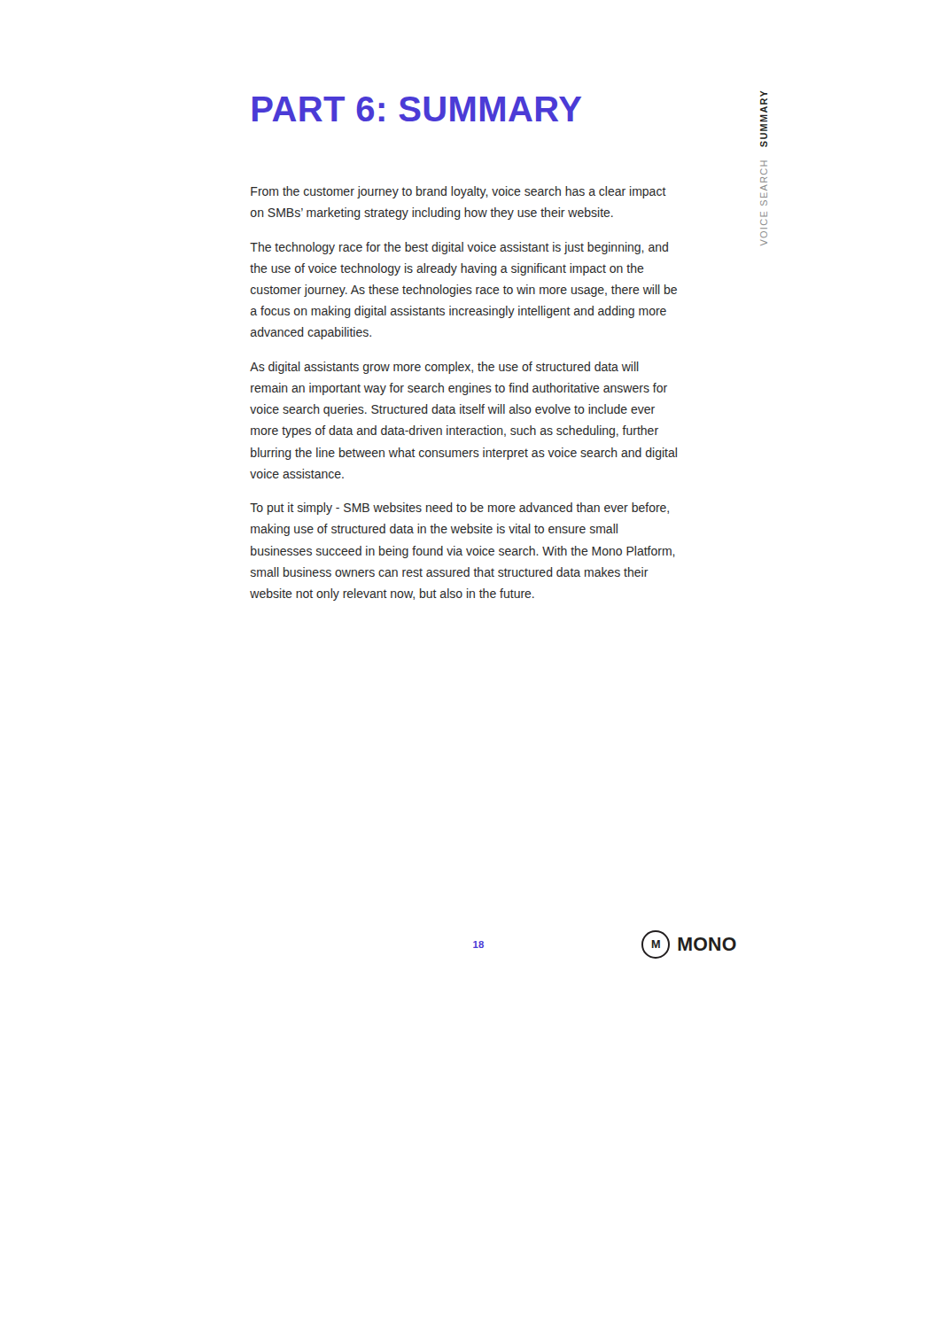VOICE SEARCH SUMMARY
PART 6: SUMMARY
From the customer journey to brand loyalty, voice search has a clear impact on SMBs’ marketing strategy including how they use their website.
The technology race for the best digital voice assistant is just beginning, and the use of voice technology is already having a significant impact on the customer journey. As these technologies race to win more usage, there will be a focus on making digital assistants increasingly intelligent and adding more advanced capabilities.
As digital assistants grow more complex, the use of structured data will remain an important way for search engines to find authoritative answers for voice search queries. Structured data itself will also evolve to include ever more types of data and data-driven interaction, such as scheduling, further blurring the line between what consumers interpret as voice search and digital voice assistance.
To put it simply - SMB websites need to be more advanced than ever before, making use of structured data in the website is vital to ensure small businesses succeed in being found via voice search. With the Mono Platform, small business owners can rest assured that structured data makes their website not only relevant now, but also in the future.
18
M
MONO